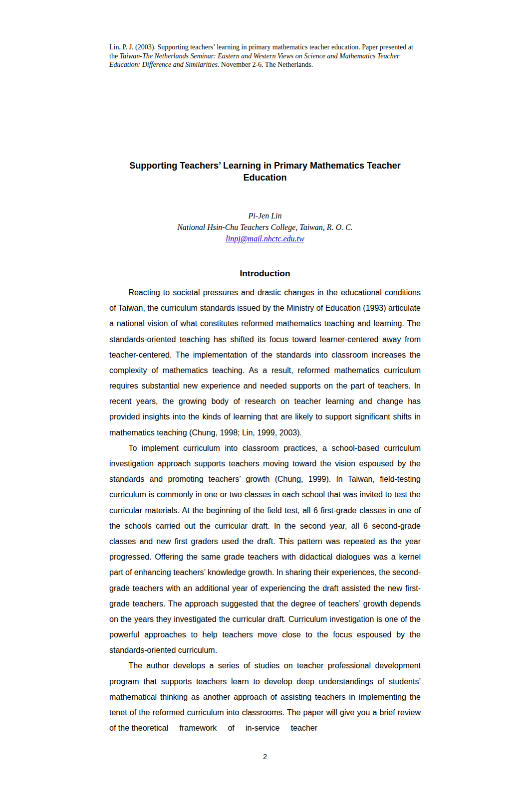Lin, P. J. (2003). Supporting teachers’ learning in primary mathematics teacher education. Paper presented at the Taiwan-The Netherlands Seminar: Eastern and Western Views on Science and Mathematics Teacher Education: Difference and Similarities. November 2-6, The Netherlands.
Supporting Teachers’ Learning in Primary Mathematics Teacher Education
Pi-Jen Lin
National Hsin-Chu Teachers College, Taiwan, R. O. C.
linpj@mail.nhctc.edu.tw
Introduction
Reacting to societal pressures and drastic changes in the educational conditions of Taiwan, the curriculum standards issued by the Ministry of Education (1993) articulate a national vision of what constitutes reformed mathematics teaching and learning. The standards-oriented teaching has shifted its focus toward learner-centered away from teacher-centered. The implementation of the standards into classroom increases the complexity of mathematics teaching. As a result, reformed mathematics curriculum requires substantial new experience and needed supports on the part of teachers. In recent years, the growing body of research on teacher learning and change has provided insights into the kinds of learning that are likely to support significant shifts in mathematics teaching (Chung, 1998; Lin, 1999, 2003).
To implement curriculum into classroom practices, a school-based curriculum investigation approach supports teachers moving toward the vision espoused by the standards and promoting teachers’ growth (Chung, 1999). In Taiwan, field-testing curriculum is commonly in one or two classes in each school that was invited to test the curricular materials. At the beginning of the field test, all 6 first-grade classes in one of the schools carried out the curricular draft. In the second year, all 6 second-grade classes and new first graders used the draft. This pattern was repeated as the year progressed. Offering the same grade teachers with didactical dialogues was a kernel part of enhancing teachers’ knowledge growth. In sharing their experiences, the second-grade teachers with an additional year of experiencing the draft assisted the new first-grade teachers. The approach suggested that the degree of teachers’ growth depends on the years they investigated the curricular draft. Curriculum investigation is one of the powerful approaches to help teachers move close to the focus espoused by the standards-oriented curriculum.
The author develops a series of studies on teacher professional development program that supports teachers learn to develop deep understandings of students’ mathematical thinking as another approach of assisting teachers in implementing the tenet of the reformed curriculum into classrooms. The paper will give you a brief review of the theoretical framework of in-service teacher
2